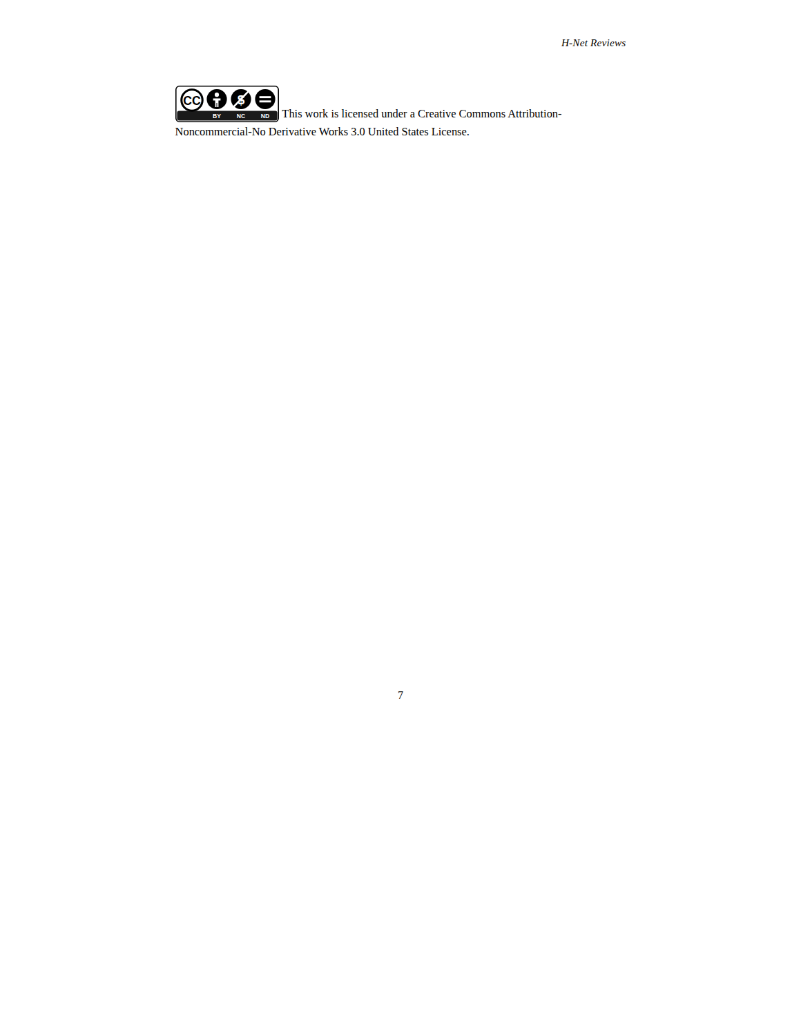H-Net Reviews
CC $ BY NC ND This work is licensed under a Creative Commons Attribution-Noncommercial-No Derivative Works 3.0 United States License.
7